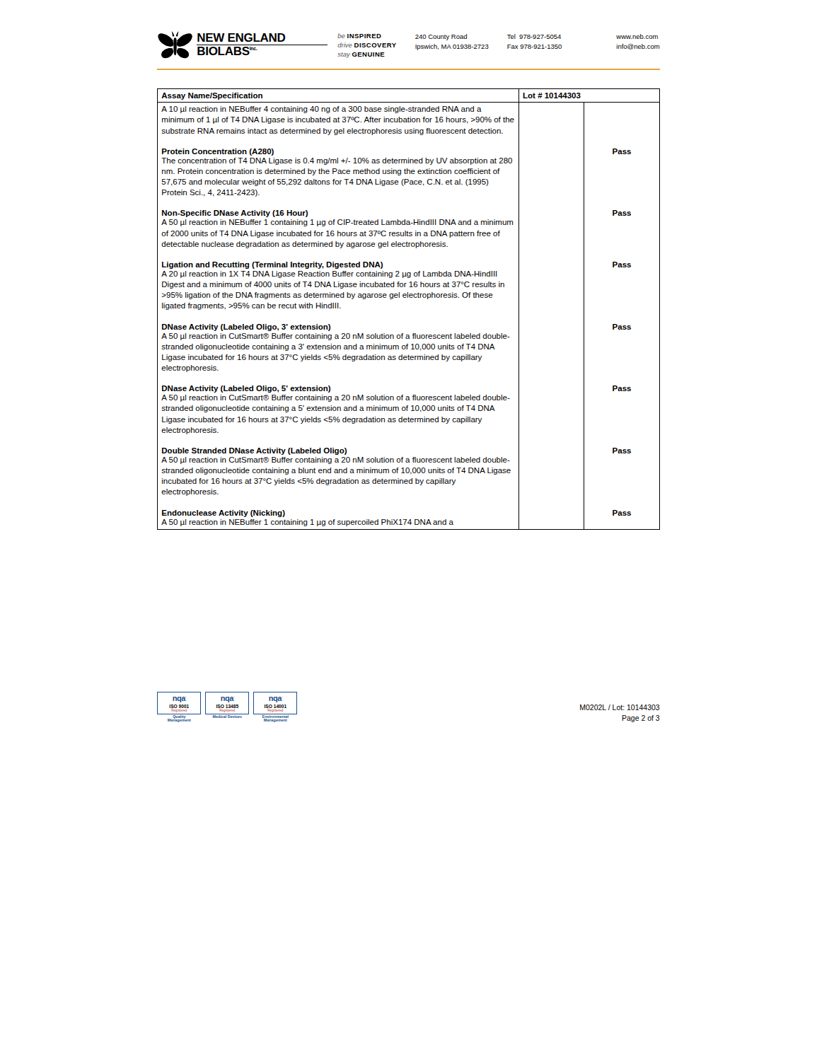NEW ENGLAND
BIOLABSInc.
be INSPIRED
drive DISCOVERY
stay GENUINE
240 County Road
Ipswich, MA 01938-2723
Tel 978-927-5054
Fax 978-921-1350
www.neb.com
info@neb.com
| Assay Name/Specification | Lot # 10144303 |
| --- | --- |
| A 10 µl reaction in NEBuffer 4 containing 40 ng of a 300 base single-stranded RNA and a minimum of 1 µl of T4 DNA Ligase is incubated at 37ºC. After incubation for 16 hours, >90% of the substrate RNA remains intact as determined by gel electrophoresis using fluorescent detection. | | |
| Protein Concentration (A280) The concentration of T4 DNA Ligase is 0.4 mg/ml +/- 10% as determined by UV absorption at 280 nm. Protein concentration is determined by the Pace method using the extinction coefficient of 57,675 and molecular weight of 55,292 daltons for T4 DNA Ligase (Pace, C.N. et al. (1995) Protein Sci., 4, 2411-2423). | | Pass |
| Non-Specific DNase Activity (16 Hour) A 50 µl reaction in NEBuffer 1 containing 1 µg of CIP-treated Lambda-HindIII DNA and a minimum of 2000 units of T4 DNA Ligase incubated for 16 hours at 37ºC results in a DNA pattern free of detectable nuclease degradation as determined by agarose gel electrophoresis. | | Pass |
| Ligation and Recutting (Terminal Integrity, Digested DNA) A 20 µl reaction in 1X T4 DNA Ligase Reaction Buffer containing 2 µg of Lambda DNA-HindIII Digest and a minimum of 4000 units of T4 DNA Ligase incubated for 16 hours at 37°C results in >95% ligation of the DNA fragments as determined by agarose gel electrophoresis. Of these ligated fragments, >95% can be recut with HindIII. | | Pass |
| DNase Activity (Labeled Oligo, 3' extension) A 50 µl reaction in CutSmart® Buffer containing a 20 nM solution of a fluorescent labeled double-stranded oligonucleotide containing a 3' extension and a minimum of 10,000 units of T4 DNA Ligase incubated for 16 hours at 37°C yields <5% degradation as determined by capillary electrophoresis. | | Pass |
| DNase Activity (Labeled Oligo, 5' extension) A 50 µl reaction in CutSmart® Buffer containing a 20 nM solution of a fluorescent labeled double-stranded oligonucleotide containing a 5' extension and a minimum of 10,000 units of T4 DNA Ligase incubated for 16 hours at 37°C yields <5% degradation as determined by capillary electrophoresis. | | Pass |
| Double Stranded DNase Activity (Labeled Oligo) A 50 µl reaction in CutSmart® Buffer containing a 20 nM solution of a fluorescent labeled double-stranded oligonucleotide containing a blunt end and a minimum of 10,000 units of T4 DNA Ligase incubated for 16 hours at 37°C yields <5% degradation as determined by capillary electrophoresis. | | Pass |
| Endonuclease Activity (Nicking) A 50 µl reaction in NEBuffer 1 containing 1 µg of supercoiled PhiX174 DNA and a | | Pass |
nqa.
ISO 9001
Registered
Quality
Management
nqa.
ISO 13485
Registered
Medical Devices
nqa.
ISO 14001
Registered
Environmental
Management
M0202L / Lot: 10144303
Page 2 of 3